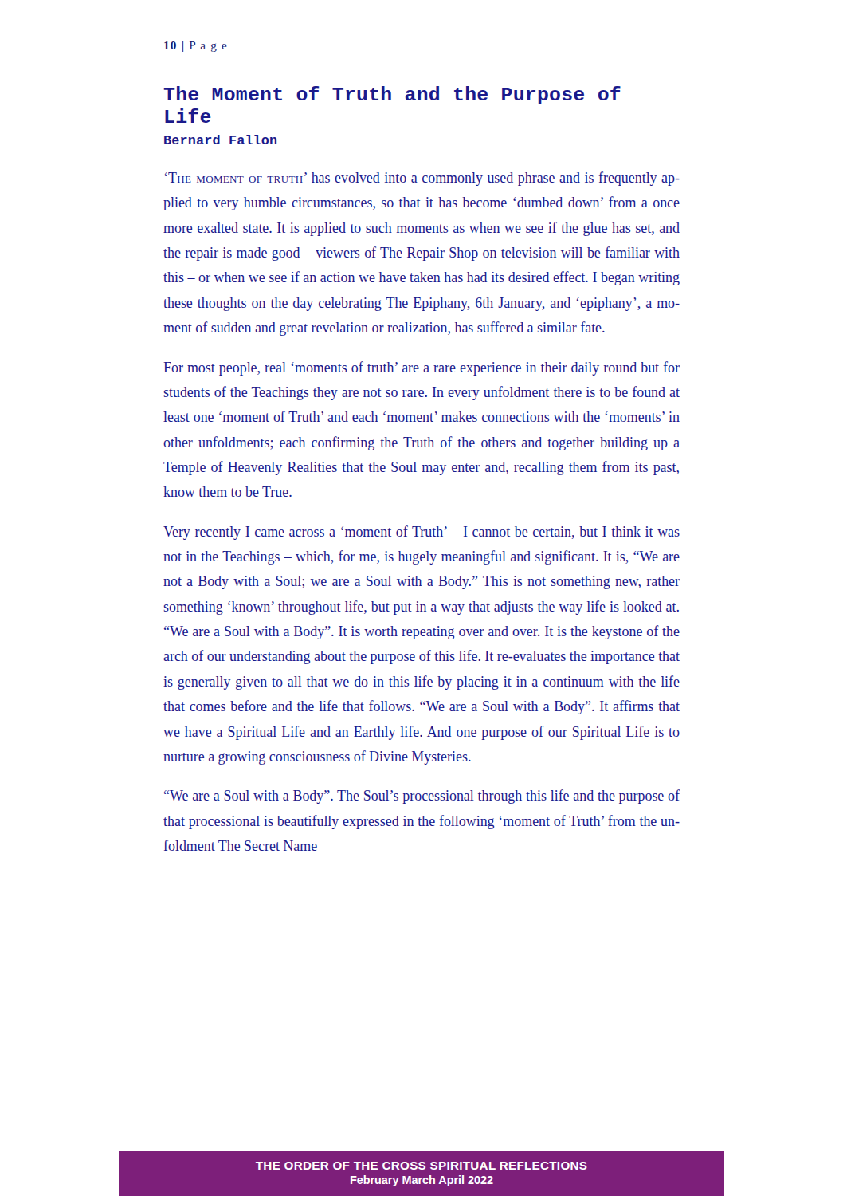10 | P a g e
The Moment of Truth and the Purpose of Life
Bernard Fallon
‘The moment of truth’ has evolved into a commonly used phrase and is frequently applied to very humble circumstances, so that it has become ‘dumbed down’ from a once more exalted state. It is applied to such moments as when we see if the glue has set, and the repair is made good – viewers of The Repair Shop on television will be familiar with this – or when we see if an action we have taken has had its desired effect. I began writing these thoughts on the day celebrating The Epiphany, 6th January, and ‘epiphany’, a moment of sudden and great revelation or realization, has suffered a similar fate.
For most people, real ‘moments of truth’ are a rare experience in their daily round but for students of the Teachings they are not so rare. In every unfoldment there is to be found at least one ‘moment of Truth’ and each ‘moment’ makes connections with the ‘moments’ in other unfoldments; each confirming the Truth of the others and together building up a Temple of Heavenly Realities that the Soul may enter and, recalling them from its past, know them to be True.
Very recently I came across a ‘moment of Truth’ – I cannot be certain, but I think it was not in the Teachings – which, for me, is hugely meaningful and significant. It is, “We are not a Body with a Soul; we are a Soul with a Body.” This is not something new, rather something ‘known’ throughout life, but put in a way that adjusts the way life is looked at. “We are a Soul with a Body”. It is worth repeating over and over. It is the keystone of the arch of our understanding about the purpose of this life. It re-evaluates the importance that is generally given to all that we do in this life by placing it in a continuum with the life that comes before and the life that follows. “We are a Soul with a Body”. It affirms that we have a Spiritual Life and an Earthly life. And one purpose of our Spiritual Life is to nurture a growing consciousness of Divine Mysteries.
“We are a Soul with a Body”. The Soul’s processional through this life and the purpose of that processional is beautifully expressed in the following ‘moment of Truth’ from the unfoldment The Secret Name
THE ORDER OF THE CROSS SPIRITUAL REFLECTIONS
February March April 2022